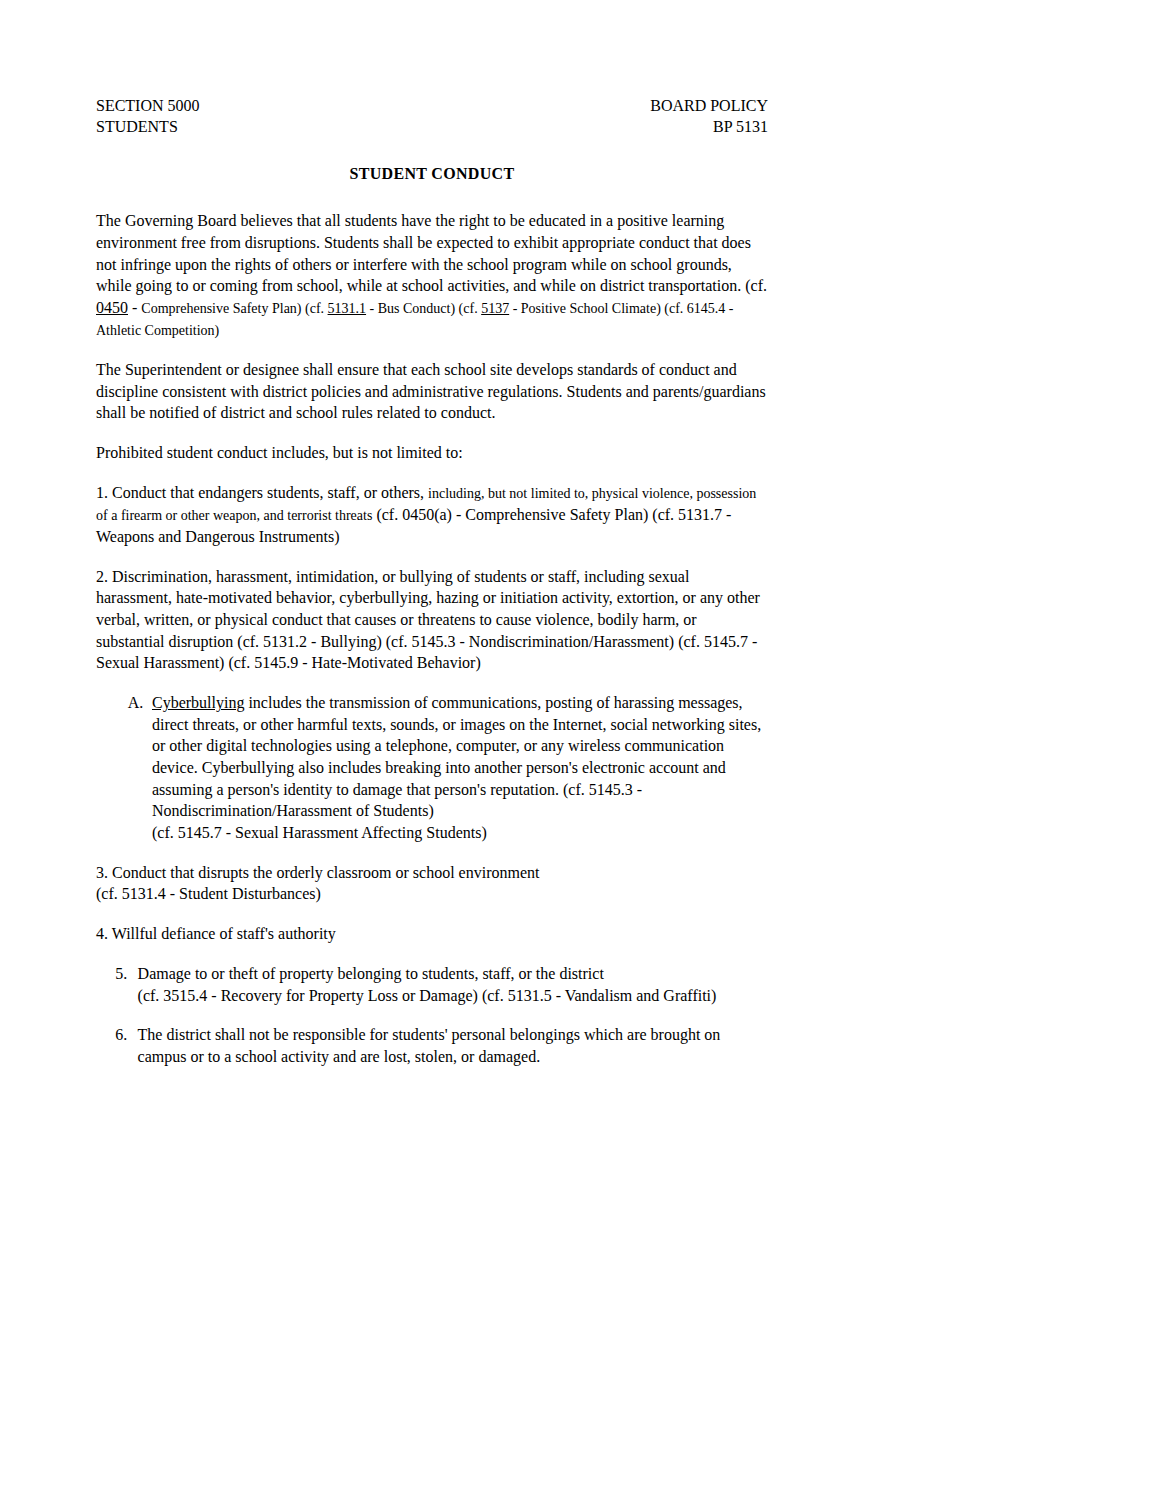SECTION 5000
STUDENTS
BOARD POLICY
BP 5131
STUDENT CONDUCT
The Governing Board believes that all students have the right to be educated in a positive learning environment free from disruptions. Students shall be expected to exhibit appropriate conduct that does not infringe upon the rights of others or interfere with the school program while on school grounds, while going to or coming from school, while at school activities, and while on district transportation. (cf. 0450 - Comprehensive Safety Plan) (cf. 5131.1 - Bus Conduct) (cf. 5137 - Positive School Climate) (cf. 6145.4 - Athletic Competition)
The Superintendent or designee shall ensure that each school site develops standards of conduct and discipline consistent with district policies and administrative regulations. Students and parents/guardians shall be notified of district and school rules related to conduct.
Prohibited student conduct includes, but is not limited to:
1. Conduct that endangers students, staff, or others, including, but not limited to, physical violence, possession of a firearm or other weapon, and terrorist threats (cf. 0450(a) - Comprehensive Safety Plan) (cf. 5131.7 - Weapons and Dangerous Instruments)
2. Discrimination, harassment, intimidation, or bullying of students or staff, including sexual harassment, hate-motivated behavior, cyberbullying, hazing or initiation activity, extortion, or any other verbal, written, or physical conduct that causes or threatens to cause violence, bodily harm, or substantial disruption (cf. 5131.2 - Bullying) (cf. 5145.3 - Nondiscrimination/Harassment) (cf. 5145.7 - Sexual Harassment) (cf. 5145.9 - Hate-Motivated Behavior)
Cyberbullying includes the transmission of communications, posting of harassing messages, direct threats, or other harmful texts, sounds, or images on the Internet, social networking sites, or other digital technologies using a telephone, computer, or any wireless communication device. Cyberbullying also includes breaking into another person's electronic account and assuming a person's identity to damage that person's reputation. (cf. 5145.3 - Nondiscrimination/Harassment of Students)
(cf. 5145.7 - Sexual Harassment Affecting Students)
3. Conduct that disrupts the orderly classroom or school environment
(cf. 5131.4 - Student Disturbances)
4. Willful defiance of staff's authority
Damage to or theft of property belonging to students, staff, or the district
(cf. 3515.4 - Recovery for Property Loss or Damage) (cf. 5131.5 - Vandalism and Graffiti)
The district shall not be responsible for students' personal belongings which are brought on campus or to a school activity and are lost, stolen, or damaged.